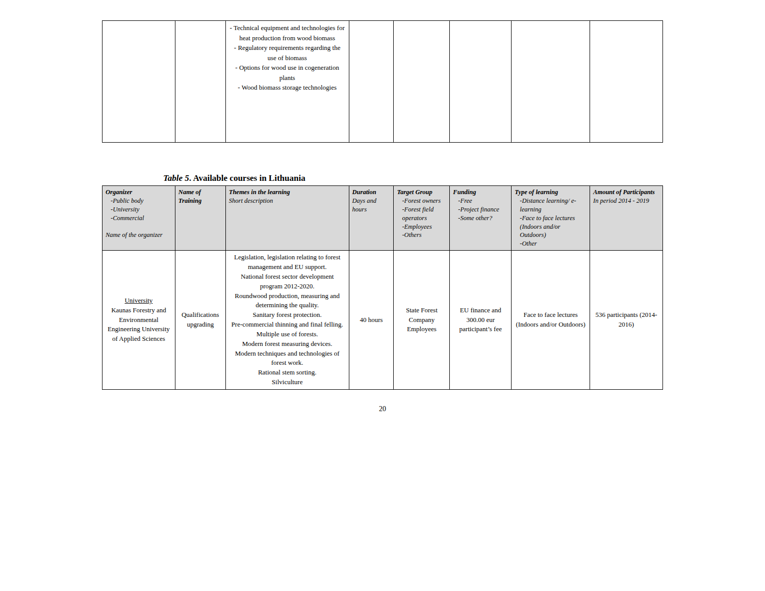| | | - Technical equipment and technologies for heat production from wood biomass - Regulatory requirements regarding the use of biomass - Options for wood use in cogeneration plants - Wood biomass storage technologies | | | | | |
Table 5. Available courses in Lithuania
| Organizer -Public body -University -Commercial Name of the organizer | Name of Training | Themes in the learning Short description | Duration Days and hours | Target Group -Forest owners -Forest field operators -Employees -Others | Funding -Free -Project finance -Some other? | Type of learning -Distance learning/ e-learning -Face to face lectures (Indoors and/or Outdoors) -Other | Amount of Participants In period 2014 - 2019 |
| --- | --- | --- | --- | --- | --- | --- | --- |
| University Kaunas Forestry and Environmental Engineering University of Applied Sciences | Qualifications upgrading | Legislation, legislation relating to forest management and EU support. National forest sector development program 2012-2020. Roundwood production, measuring and determining the quality. Sanitary forest protection. Pre-commercial thinning and final felling. Multiple use of forests. Modern forest measuring devices. Modern techniques and technologies of forest work. Rational stem sorting. Silviculture | 40 hours | State Forest Company Employees | EU finance and 300.00 eur participant’s fee | Face to face lectures (Indoors and/or Outdoors) | 536 participants (2014-2016) |
20